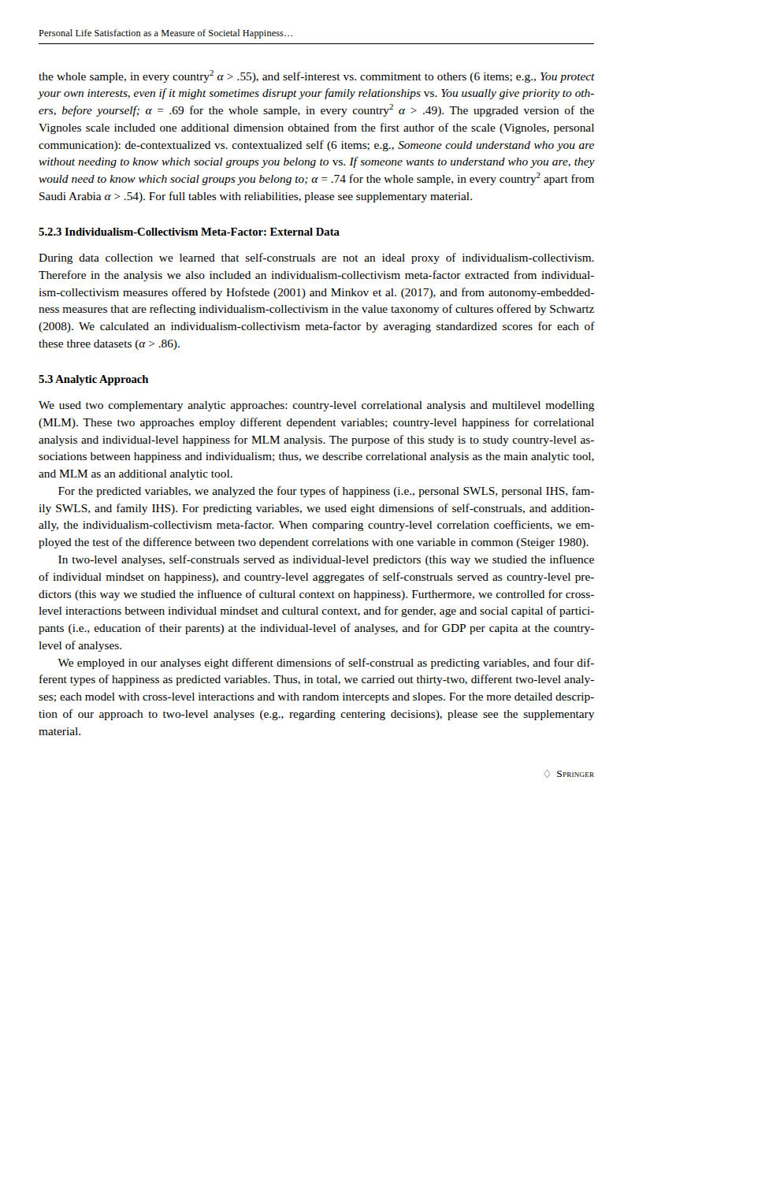Personal Life Satisfaction as a Measure of Societal Happiness…
the whole sample, in every country2 α > .55), and self-interest vs. commitment to others (6 items; e.g., You protect your own interests, even if it might sometimes disrupt your family relationships vs. You usually give priority to others, before yourself; α = .69 for the whole sample, in every country2 α > .49). The upgraded version of the Vignoles scale included one additional dimension obtained from the first author of the scale (Vignoles, personal communication): de-contextualized vs. contextualized self (6 items; e.g., Someone could understand who you are without needing to know which social groups you belong to vs. If someone wants to understand who you are, they would need to know which social groups you belong to; α = .74 for the whole sample, in every country2 apart from Saudi Arabia α > .54). For full tables with reliabilities, please see supplementary material.
5.2.3 Individualism-Collectivism Meta-Factor: External Data
During data collection we learned that self-construals are not an ideal proxy of individualism-collectivism. Therefore in the analysis we also included an individualism-collectivism meta-factor extracted from individualism-collectivism measures offered by Hofstede (2001) and Minkov et al. (2017), and from autonomy-embeddedness measures that are reflecting individualism-collectivism in the value taxonomy of cultures offered by Schwartz (2008). We calculated an individualism-collectivism meta-factor by averaging standardized scores for each of these three datasets (α > .86).
5.3 Analytic Approach
We used two complementary analytic approaches: country-level correlational analysis and multilevel modelling (MLM). These two approaches employ different dependent variables; country-level happiness for correlational analysis and individual-level happiness for MLM analysis. The purpose of this study is to study country-level associations between happiness and individualism; thus, we describe correlational analysis as the main analytic tool, and MLM as an additional analytic tool.
For the predicted variables, we analyzed the four types of happiness (i.e., personal SWLS, personal IHS, family SWLS, and family IHS). For predicting variables, we used eight dimensions of self-construals, and additionally, the individualism-collectivism meta-factor. When comparing country-level correlation coefficients, we employed the test of the difference between two dependent correlations with one variable in common (Steiger 1980).
In two-level analyses, self-construals served as individual-level predictors (this way we studied the influence of individual mindset on happiness), and country-level aggregates of self-construals served as country-level predictors (this way we studied the influence of cultural context on happiness). Furthermore, we controlled for cross-level interactions between individual mindset and cultural context, and for gender, age and social capital of participants (i.e., education of their parents) at the individual-level of analyses, and for GDP per capita at the country-level of analyses.
We employed in our analyses eight different dimensions of self-construal as predicting variables, and four different types of happiness as predicted variables. Thus, in total, we carried out thirty-two, different two-level analyses; each model with cross-level interactions and with random intercepts and slopes. For the more detailed description of our approach to two-level analyses (e.g., regarding centering decisions), please see the supplementary material.
♢Springer